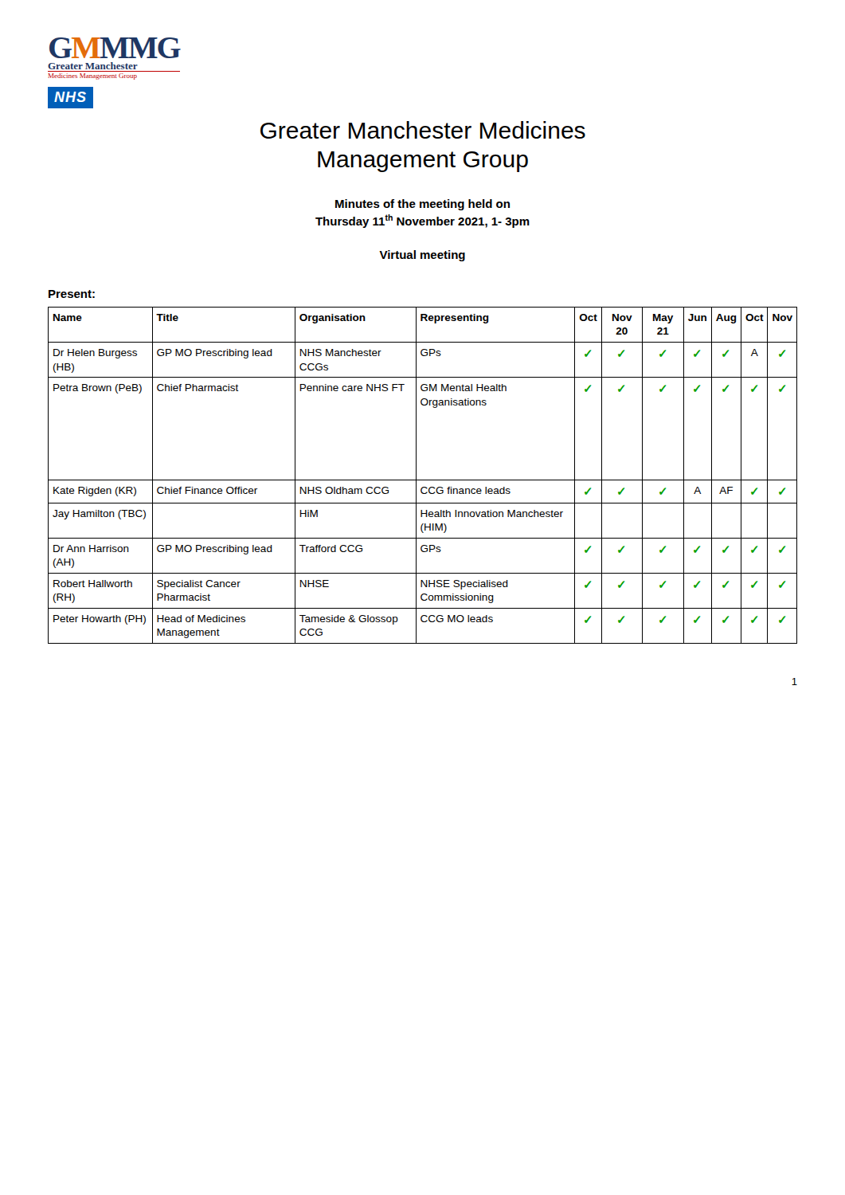GMMMG Greater Manchester Medicines Management Group
NHS
Greater Manchester Medicines
Management Group
Minutes of the meeting held on
Thursday 11th November 2021, 1- 3pm
Virtual meeting
Present:
| Name | Title | Organisation | Representing | Oct | Nov 20 | May 21 | Jun | Aug | Oct | Nov |
| --- | --- | --- | --- | --- | --- | --- | --- | --- | --- | --- |
| Dr Helen Burgess (HB) | GP MO Prescribing lead | NHS Manchester CCGs | GPs | ✓ | ✓ | ✓ | ✓ | ✓ | A | ✓ |
| Petra Brown (PeB) | Chief Pharmacist | Pennine care NHS FT | GM Mental Health Organisations | ✓ | ✓ | ✓ | ✓ | ✓ | ✓ | ✓ |
| Kate Rigden (KR) | Chief Finance Officer | NHS Oldham CCG | CCG finance leads | ✓ | ✓ | ✓ | A | AF | ✓ | ✓ |
| Jay Hamilton (TBC) | | HiM | Health Innovation Manchester (HIM) | | | | | | | |
| Dr Ann Harrison (AH) | GP MO Prescribing lead | Trafford CCG | GPs | ✓ | ✓ | ✓ | ✓ | ✓ | ✓ | ✓ |
| Robert Hallworth (RH) | Specialist Cancer Pharmacist | NHSE | NHSE Specialised Commissioning | ✓ | ✓ | ✓ | ✓ | ✓ | ✓ | ✓ |
| Peter Howarth (PH) | Head of Medicines Management | Tameside & Glossop CCG | CCG MO leads | ✓ | ✓ | ✓ | ✓ | ✓ | ✓ | ✓ |
1